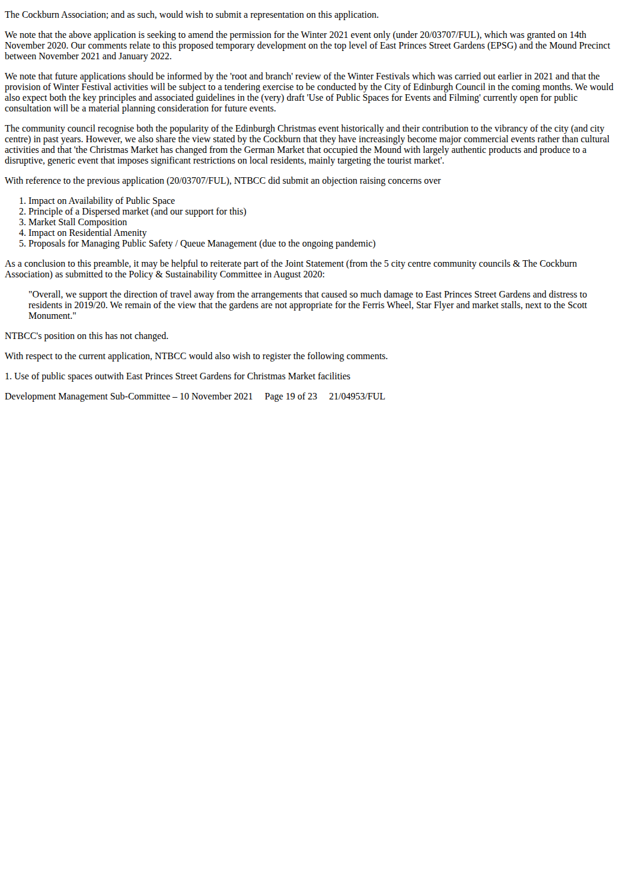The Cockburn Association; and as such, would wish to submit a representation on this application.
We note that the above application is seeking to amend the permission for the Winter 2021 event only (under 20/03707/FUL), which was granted on 14th November 2020. Our comments relate to this proposed temporary development on the top level of East Princes Street Gardens (EPSG) and the Mound Precinct between November 2021 and January 2022.
We note that future applications should be informed by the 'root and branch' review of the Winter Festivals which was carried out earlier in 2021 and that the provision of Winter Festival activities will be subject to a tendering exercise to be conducted by the City of Edinburgh Council in the coming months. We would also expect both the key principles and associated guidelines in the (very) draft 'Use of Public Spaces for Events and Filming' currently open for public consultation will be a material planning consideration for future events.
The community council recognise both the popularity of the Edinburgh Christmas event historically and their contribution to the vibrancy of the city (and city centre) in past years. However, we also share the view stated by the Cockburn that they have increasingly become major commercial events rather than cultural activities and that 'the Christmas Market has changed from the German Market that occupied the Mound with largely authentic products and produce to a disruptive, generic event that imposes significant restrictions on local residents, mainly targeting the tourist market'.
With reference to the previous application (20/03707/FUL), NTBCC did submit an objection raising concerns over
Impact on Availability of Public Space
Principle of a Dispersed market (and our support for this)
Market Stall Composition
Impact on Residential Amenity
Proposals for Managing Public Safety / Queue Management (due to the ongoing pandemic)
As a conclusion to this preamble, it may be helpful to reiterate part of the Joint Statement (from the 5 city centre community councils & The Cockburn Association) as submitted to the Policy & Sustainability Committee in August 2020:
"Overall, we support the direction of travel away from the arrangements that caused so much damage to East Princes Street Gardens and distress to residents in 2019/20. We remain of the view that the gardens are not appropriate for the Ferris Wheel, Star Flyer and market stalls, next to the Scott Monument."
NTBCC's position on this has not changed.
With respect to the current application, NTBCC would also wish to register the following comments.
1. Use of public spaces outwith East Princes Street Gardens for Christmas Market facilities
Development Management Sub-Committee – 10 November 2021 Page 19 of 23 21/04953/FUL